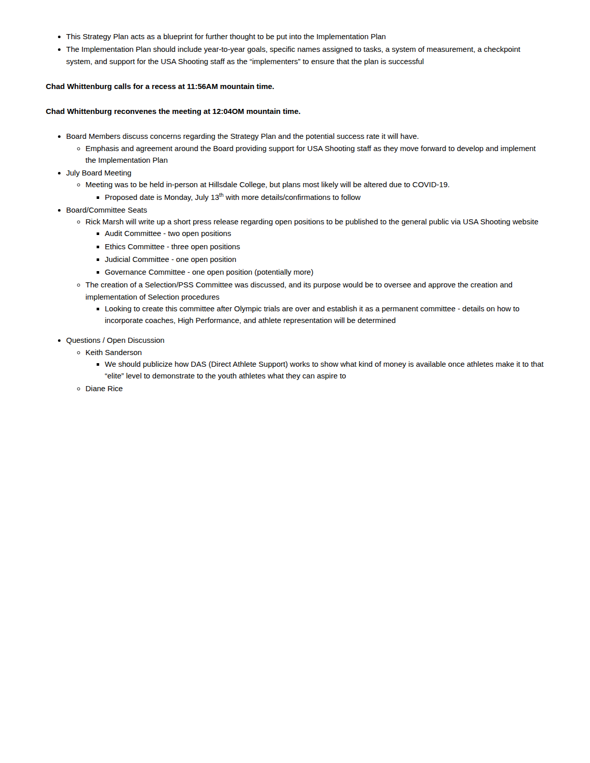This Strategy Plan acts as a blueprint for further thought to be put into the Implementation Plan
The Implementation Plan should include year-to-year goals, specific names assigned to tasks, a system of measurement, a checkpoint system, and support for the USA Shooting staff as the “implementers” to ensure that the plan is successful
Chad Whittenburg calls for a recess at 11:56AM mountain time.
Chad Whittenburg reconvenes the meeting at 12:04OM mountain time.
Board Members discuss concerns regarding the Strategy Plan and the potential success rate it will have.
Emphasis and agreement around the Board providing support for USA Shooting staff as they move forward to develop and implement the Implementation Plan
July Board Meeting
Meeting was to be held in-person at Hillsdale College, but plans most likely will be altered due to COVID-19.
Proposed date is Monday, July 13th with more details/confirmations to follow
Board/Committee Seats
Rick Marsh will write up a short press release regarding open positions to be published to the general public via USA Shooting website
Audit Committee - two open positions
Ethics Committee - three open positions
Judicial Committee - one open position
Governance Committee - one open position (potentially more)
The creation of a Selection/PSS Committee was discussed, and its purpose would be to oversee and approve the creation and implementation of Selection procedures
Looking to create this committee after Olympic trials are over and establish it as a permanent committee - details on how to incorporate coaches, High Performance, and athlete representation will be determined
Questions / Open Discussion
Keith Sanderson
We should publicize how DAS (Direct Athlete Support) works to show what kind of money is available once athletes make it to that “elite” level to demonstrate to the youth athletes what they can aspire to
Diane Rice